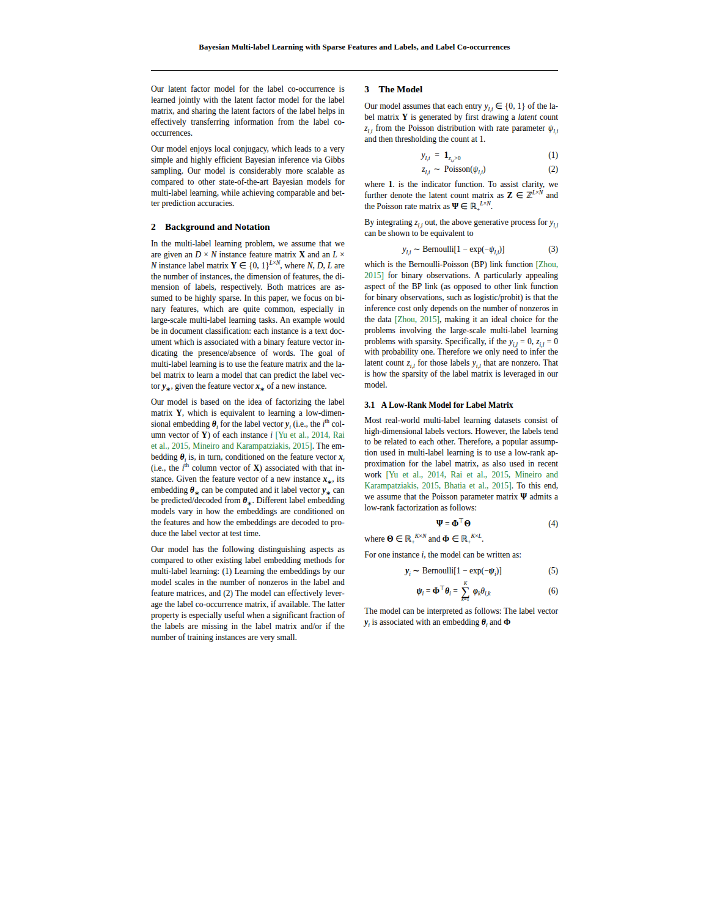Bayesian Multi-label Learning with Sparse Features and Labels, and Label Co-occurrences
Our latent factor model for the label co-occurrence is learned jointly with the latent factor model for the label matrix, and sharing the latent factors of the label helps in effectively transferring information from the label co-occurrences.
Our model enjoys local conjugacy, which leads to a very simple and highly efficient Bayesian inference via Gibbs sampling. Our model is considerably more scalable as compared to other state-of-the-art Bayesian models for multi-label learning, while achieving comparable and better prediction accuracies.
2 Background and Notation
In the multi-label learning problem, we assume that we are given an D × N instance feature matrix X and an L × N instance label matrix Y ∈ {0, 1}L×N, where N, D, L are the number of instances, the dimension of features, the dimension of labels, respectively. Both matrices are assumed to be highly sparse. In this paper, we focus on binary features, which are quite common, especially in large-scale multi-label learning tasks. An example would be in document classification: each instance is a text document which is associated with a binary feature vector indicating the presence/absence of words. The goal of multi-label learning is to use the feature matrix and the label matrix to learn a model that can predict the label vector y∗, given the feature vector x∗ of a new instance.
Our model is based on the idea of factorizing the label matrix Y, which is equivalent to learning a low-dimensional embedding θi for the label vector yi (i.e., the ith column vector of Y) of each instance i [Yu et al., 2014, Rai et al., 2015, Mineiro and Karampatziakis, 2015]. The embedding θi is, in turn, conditioned on the feature vector xi (i.e., the ith column vector of X) associated with that instance. Given the feature vector of a new instance x∗, its embedding θ∗ can be computed and it label vector y∗ can be predicted/decoded from θ∗. Different label embedding models vary in how the embeddings are conditioned on the features and how the embeddings are decoded to produce the label vector at test time.
Our model has the following distinguishing aspects as compared to other existing label embedding methods for multi-label learning: (1) Learning the embeddings by our model scales in the number of nonzeros in the label and feature matrices, and (2) The model can effectively leverage the label co-occurrence matrix, if available. The latter property is especially useful when a significant fraction of the labels are missing in the label matrix and/or if the number of training instances are very small.
3 The Model
Our model assumes that each entry yl,i ∈ {0, 1} of the label matrix Y is generated by first drawing a latent count zl,i from the Poisson distribution with rate parameter ψl,i and then thresholding the count at 1.
yl,i
=
1zl,i>0
zl,i
∼
Poisson(ψl,i)
(1)
(2)
where 1. is the indicator function. To assist clarity, we further denote the latent count matrix as Z ∈ ℤL×N and the Poisson rate matrix as Ψ ∈ ℝ+L×N.
By integrating zl,i out, the above generative process for yl,i can be shown to be equivalent to
yl,i ∼ Bernoulli[1 − exp(−ψl,i)]
(3)
which is the Bernoulli-Poisson (BP) link function [Zhou, 2015] for binary observations. A particularly appealing aspect of the BP link (as opposed to other link function for binary observations, such as logistic/probit) is that the inference cost only depends on the number of nonzeros in the data [Zhou, 2015], making it an ideal choice for the problems involving the large-scale multi-label learning problems with sparsity. Specifically, if the yi,l = 0, zi,l = 0 with probability one. Therefore we only need to infer the latent count zi,l for those labels yi,l that are nonzero. That is how the sparsity of the label matrix is leveraged in our model.
3.1 A Low-Rank Model for Label Matrix
Most real-world multi-label learning datasets consist of high-dimensional labels vectors. However, the labels tend to be related to each other. Therefore, a popular assumption used in multi-label learning is to use a low-rank approximation for the label matrix, as also used in recent work [Yu et al., 2014, Rai et al., 2015, Mineiro and Karampatziakis, 2015, Bhatia et al., 2015]. To this end, we assume that the Poisson parameter matrix Ψ admits a low-rank factorization as follows:
Ψ = Φ⊤Θ
(4)
where Θ ∈ ℝ+K×N and Φ ∈ ℝ+K×L.
For one instance i, the model can be written as:
yi ∼ Bernoulli[1 − exp(−ψi)]
(5)
ψi = Φ⊤θi = K∑k=1 φkθi,k
(6)
The model can be interpreted as follows: The label vector yi is associated with an embedding θi and Φ